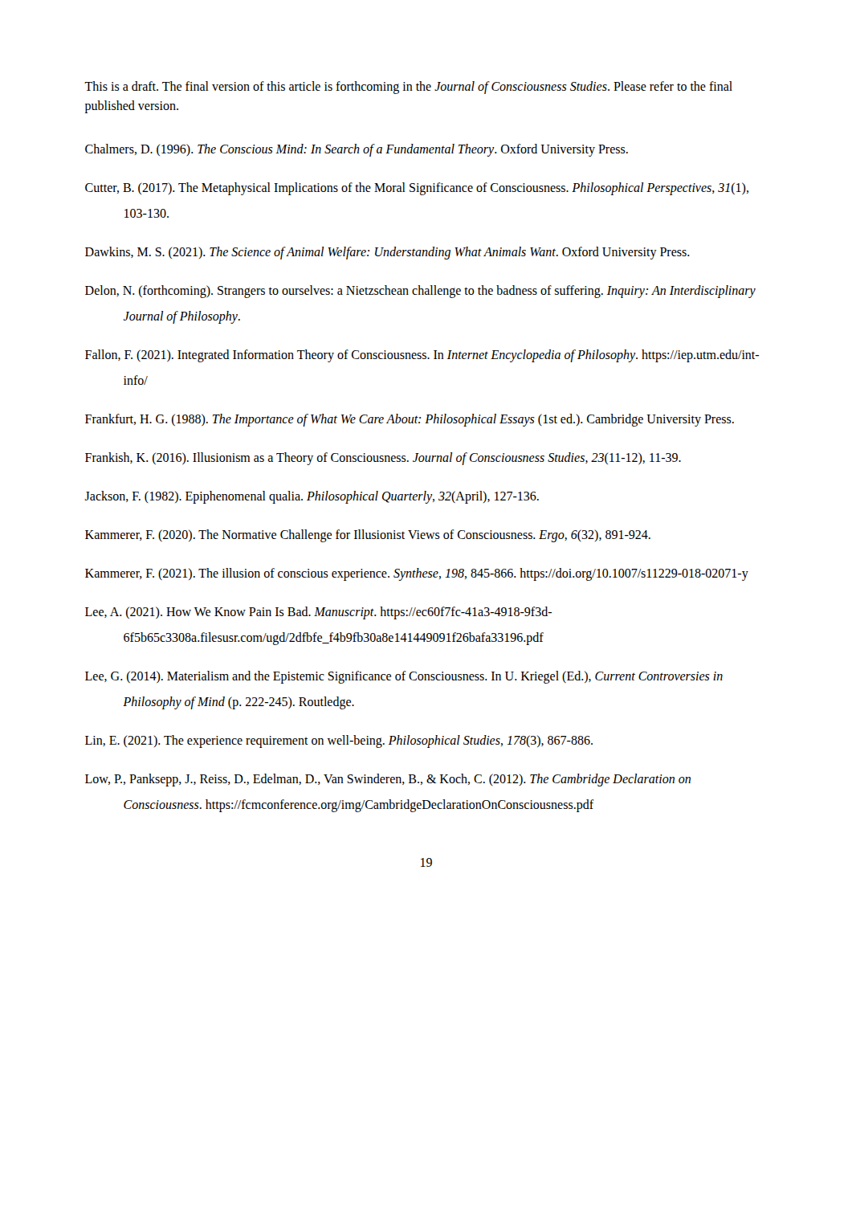This is a draft. The final version of this article is forthcoming in the Journal of Consciousness Studies. Please refer to the final published version.
Chalmers, D. (1996). The Conscious Mind: In Search of a Fundamental Theory. Oxford University Press.
Cutter, B. (2017). The Metaphysical Implications of the Moral Significance of Consciousness. Philosophical Perspectives, 31(1), 103-130.
Dawkins, M. S. (2021). The Science of Animal Welfare: Understanding What Animals Want. Oxford University Press.
Delon, N. (forthcoming). Strangers to ourselves: a Nietzschean challenge to the badness of suffering. Inquiry: An Interdisciplinary Journal of Philosophy.
Fallon, F. (2021). Integrated Information Theory of Consciousness. In Internet Encyclopedia of Philosophy. https://iep.utm.edu/int-info/
Frankfurt, H. G. (1988). The Importance of What We Care About: Philosophical Essays (1st ed.). Cambridge University Press.
Frankish, K. (2016). Illusionism as a Theory of Consciousness. Journal of Consciousness Studies, 23(11-12), 11-39.
Jackson, F. (1982). Epiphenomenal qualia. Philosophical Quarterly, 32(April), 127-136.
Kammerer, F. (2020). The Normative Challenge for Illusionist Views of Consciousness. Ergo, 6(32), 891-924.
Kammerer, F. (2021). The illusion of conscious experience. Synthese, 198, 845-866. https://doi.org/10.1007/s11229-018-02071-y
Lee, A. (2021). How We Know Pain Is Bad. Manuscript. https://ec60f7fc-41a3-4918-9f3d-6f5b65c3308a.filesusr.com/ugd/2dfbfe_f4b9fb30a8e141449091f26bafa33196.pdf
Lee, G. (2014). Materialism and the Epistemic Significance of Consciousness. In U. Kriegel (Ed.), Current Controversies in Philosophy of Mind (p. 222-245). Routledge.
Lin, E. (2021). The experience requirement on well-being. Philosophical Studies, 178(3), 867-886.
Low, P., Panksepp, J., Reiss, D., Edelman, D., Van Swinderen, B., & Koch, C. (2012). The Cambridge Declaration on Consciousness. https://fcmconference.org/img/CambridgeDeclarationOnConsciousness.pdf
19